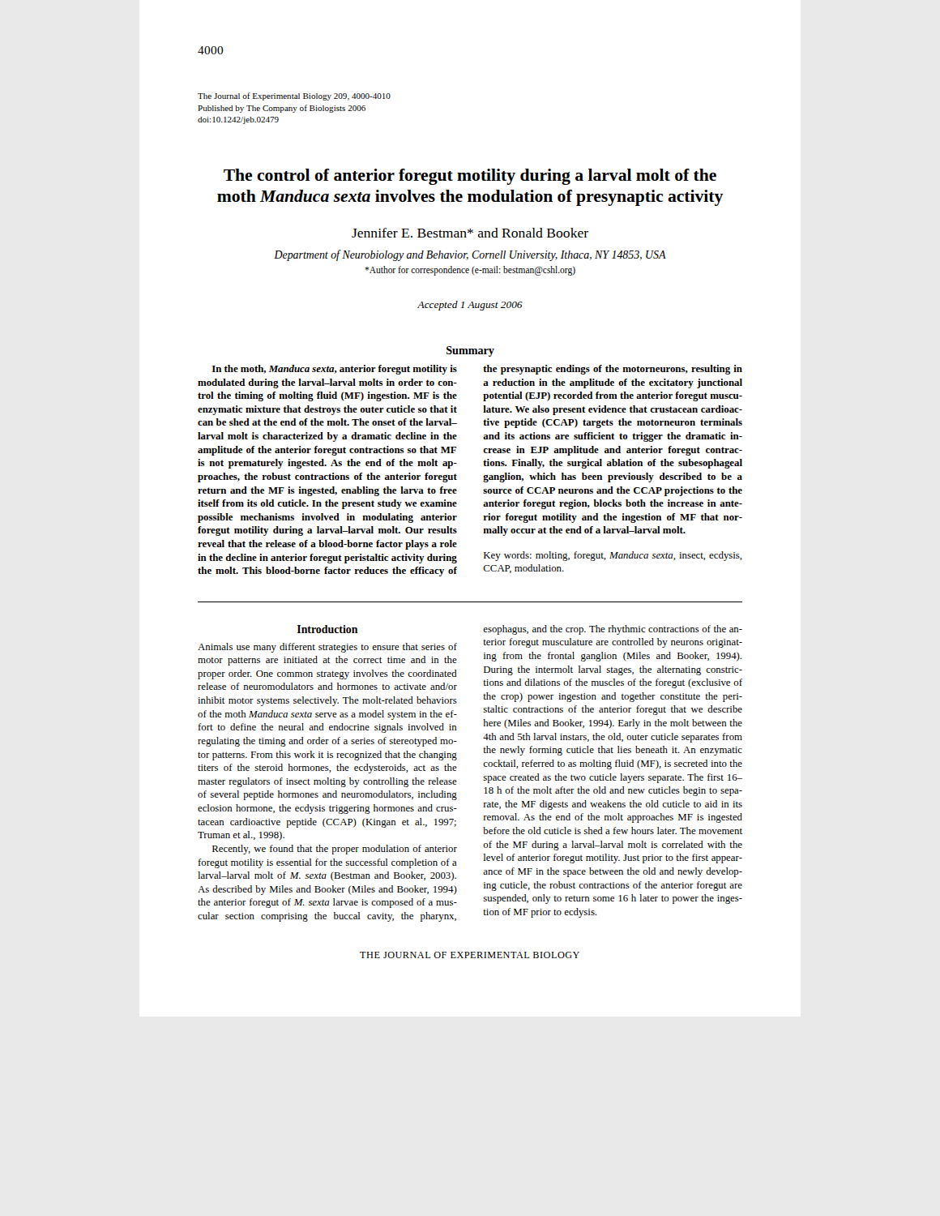4000
The Journal of Experimental Biology 209, 4000-4010
Published by The Company of Biologists 2006
doi:10.1242/jeb.02479
The control of anterior foregut motility during a larval molt of the moth Manduca sexta involves the modulation of presynaptic activity
Jennifer E. Bestman* and Ronald Booker
Department of Neurobiology and Behavior, Cornell University, Ithaca, NY 14853, USA
*Author for correspondence (e-mail: bestman@cshl.org)
Accepted 1 August 2006
Summary
In the moth, Manduca sexta, anterior foregut motility is modulated during the larval–larval molts in order to control the timing of molting fluid (MF) ingestion. MF is the enzymatic mixture that destroys the outer cuticle so that it can be shed at the end of the molt. The onset of the larval–larval molt is characterized by a dramatic decline in the amplitude of the anterior foregut contractions so that MF is not prematurely ingested. As the end of the molt approaches, the robust contractions of the anterior foregut return and the MF is ingested, enabling the larva to free itself from its old cuticle. In the present study we examine possible mechanisms involved in modulating anterior foregut motility during a larval–larval molt. Our results reveal that the release of a blood-borne factor plays a role in the decline in anterior foregut peristaltic activity during the molt. This blood-borne factor reduces the efficacy of the presynaptic endings of the motorneurons, resulting in a reduction in the amplitude of the excitatory junctional potential (EJP) recorded from the anterior foregut musculature. We also present evidence that crustacean cardioactive peptide (CCAP) targets the motorneuron terminals and its actions are sufficient to trigger the dramatic increase in EJP amplitude and anterior foregut contractions. Finally, the surgical ablation of the subesophageal ganglion, which has been previously described to be a source of CCAP neurons and the CCAP projections to the anterior foregut region, blocks both the increase in anterior foregut motility and the ingestion of MF that normally occur at the end of a larval–larval molt.
Key words: molting, foregut, Manduca sexta, insect, ecdysis, CCAP, modulation.
Introduction
Animals use many different strategies to ensure that series of motor patterns are initiated at the correct time and in the proper order. One common strategy involves the coordinated release of neuromodulators and hormones to activate and/or inhibit motor systems selectively. The molt-related behaviors of the moth Manduca sexta serve as a model system in the effort to define the neural and endocrine signals involved in regulating the timing and order of a series of stereotyped motor patterns. From this work it is recognized that the changing titers of the steroid hormones, the ecdysteroids, act as the master regulators of insect molting by controlling the release of several peptide hormones and neuromodulators, including eclosion hormone, the ecdysis triggering hormones and crustacean cardioactive peptide (CCAP) (Kingan et al., 1997; Truman et al., 1998).
Recently, we found that the proper modulation of anterior foregut motility is essential for the successful completion of a larval–larval molt of M. sexta (Bestman and Booker, 2003). As described by Miles and Booker (Miles and Booker, 1994) the anterior foregut of M. sexta larvae is composed of a muscular section comprising the buccal cavity, the pharynx, esophagus, and the crop. The rhythmic contractions of the anterior foregut musculature are controlled by neurons originating from the frontal ganglion (Miles and Booker, 1994). During the intermolt larval stages, the alternating constrictions and dilations of the muscles of the foregut (exclusive of the crop) power ingestion and together constitute the peristaltic contractions of the anterior foregut that we describe here (Miles and Booker, 1994). Early in the molt between the 4th and 5th larval instars, the old, outer cuticle separates from the newly forming cuticle that lies beneath it. An enzymatic cocktail, referred to as molting fluid (MF), is secreted into the space created as the two cuticle layers separate. The first 16–18 h of the molt after the old and new cuticles begin to separate, the MF digests and weakens the old cuticle to aid in its removal. As the end of the molt approaches MF is ingested before the old cuticle is shed a few hours later. The movement of the MF during a larval–larval molt is correlated with the level of anterior foregut motility. Just prior to the first appearance of MF in the space between the old and newly developing cuticle, the robust contractions of the anterior foregut are suspended, only to return some 16 h later to power the ingestion of MF prior to ecdysis.
THE JOURNAL OF EXPERIMENTAL BIOLOGY